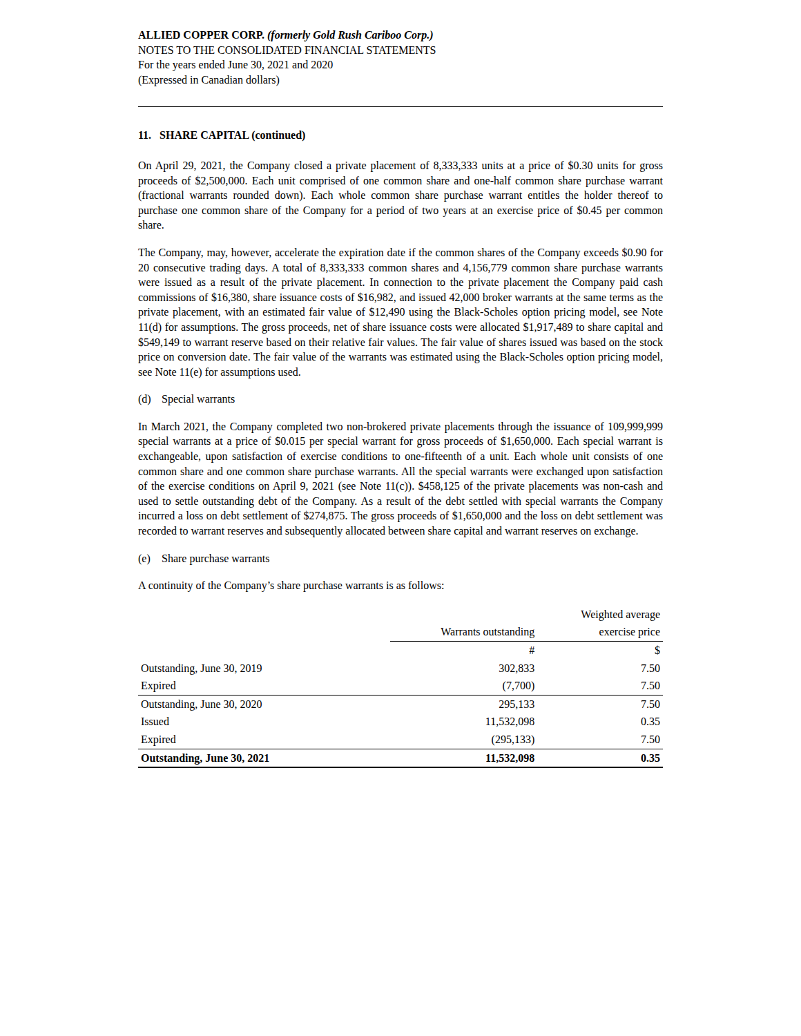ALLIED COPPER CORP. (formerly Gold Rush Cariboo Corp.)
NOTES TO THE CONSOLIDATED FINANCIAL STATEMENTS
For the years ended June 30, 2021 and 2020
(Expressed in Canadian dollars)
11. SHARE CAPITAL (continued)
On April 29, 2021, the Company closed a private placement of 8,333,333 units at a price of $0.30 units for gross proceeds of $2,500,000. Each unit comprised of one common share and one-half common share purchase warrant (fractional warrants rounded down). Each whole common share purchase warrant entitles the holder thereof to purchase one common share of the Company for a period of two years at an exercise price of $0.45 per common share.
The Company, may, however, accelerate the expiration date if the common shares of the Company exceeds $0.90 for 20 consecutive trading days. A total of 8,333,333 common shares and 4,156,779 common share purchase warrants were issued as a result of the private placement. In connection to the private placement the Company paid cash commissions of $16,380, share issuance costs of $16,982, and issued 42,000 broker warrants at the same terms as the private placement, with an estimated fair value of $12,490 using the Black-Scholes option pricing model, see Note 11(d) for assumptions. The gross proceeds, net of share issuance costs were allocated $1,917,489 to share capital and $549,149 to warrant reserve based on their relative fair values. The fair value of shares issued was based on the stock price on conversion date. The fair value of the warrants was estimated using the Black-Scholes option pricing model, see Note 11(e) for assumptions used.
(d) Special warrants
In March 2021, the Company completed two non-brokered private placements through the issuance of 109,999,999 special warrants at a price of $0.015 per special warrant for gross proceeds of $1,650,000. Each special warrant is exchangeable, upon satisfaction of exercise conditions to one-fifteenth of a unit. Each whole unit consists of one common share and one common share purchase warrants. All the special warrants were exchanged upon satisfaction of the exercise conditions on April 9, 2021 (see Note 11(c)). $458,125 of the private placements was non-cash and used to settle outstanding debt of the Company. As a result of the debt settled with special warrants the Company incurred a loss on debt settlement of $274,875. The gross proceeds of $1,650,000 and the loss on debt settlement was recorded to warrant reserves and subsequently allocated between share capital and warrant reserves on exchange.
(e) Share purchase warrants
A continuity of the Company’s share purchase warrants is as follows:
| | | Weighted average |
| --- | --- | --- |
| | Warrants outstanding | exercise price |
| | # | $ |
| Outstanding, June 30, 2019 | 302,833 | 7.50 |
| Expired | (7,700) | 7.50 |
| Outstanding, June 30, 2020 | 295,133 | 7.50 |
| Issued | 11,532,098 | 0.35 |
| Expired | (295,133) | 7.50 |
| Outstanding, June 30, 2021 | 11,532,098 | 0.35 |